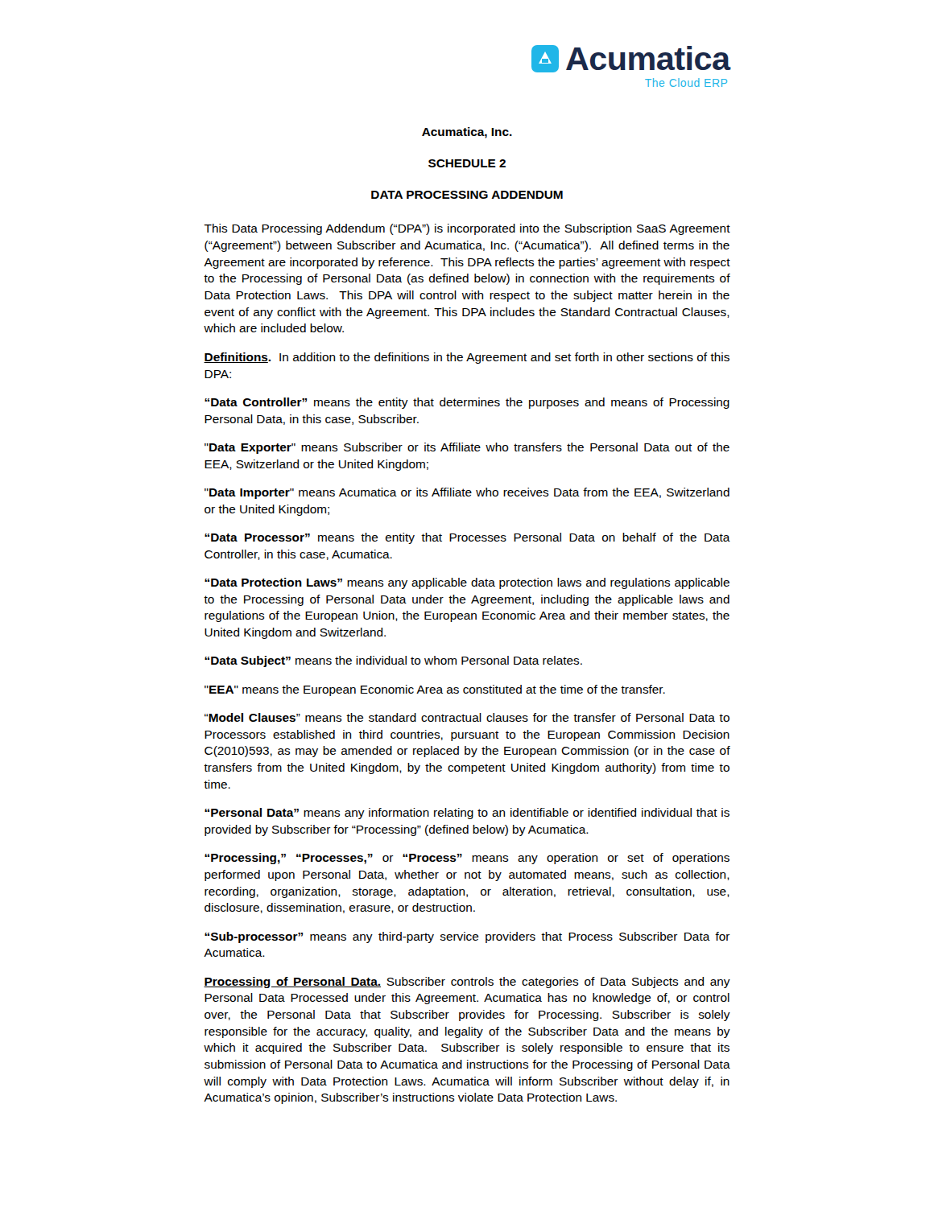Acumatica
The Cloud ERP
Acumatica, Inc.
SCHEDULE 2
DATA PROCESSING ADDENDUM
This Data Processing Addendum (“DPA”) is incorporated into the Subscription SaaS Agreement (“Agreement”) between Subscriber and Acumatica, Inc. (“Acumatica”). All defined terms in the Agreement are incorporated by reference. This DPA reflects the parties’ agreement with respect to the Processing of Personal Data (as defined below) in connection with the requirements of Data Protection Laws. This DPA will control with respect to the subject matter herein in the event of any conflict with the Agreement. This DPA includes the Standard Contractual Clauses, which are included below.
Definitions. In addition to the definitions in the Agreement and set forth in other sections of this DPA:
“Data Controller” means the entity that determines the purposes and means of Processing Personal Data, in this case, Subscriber.
"Data Exporter" means Subscriber or its Affiliate who transfers the Personal Data out of the EEA, Switzerland or the United Kingdom;
"Data Importer" means Acumatica or its Affiliate who receives Data from the EEA, Switzerland or the United Kingdom;
“Data Processor” means the entity that Processes Personal Data on behalf of the Data Controller, in this case, Acumatica.
“Data Protection Laws” means any applicable data protection laws and regulations applicable to the Processing of Personal Data under the Agreement, including the applicable laws and regulations of the European Union, the European Economic Area and their member states, the United Kingdom and Switzerland.
“Data Subject” means the individual to whom Personal Data relates.
"EEA" means the European Economic Area as constituted at the time of the transfer.
“Model Clauses” means the standard contractual clauses for the transfer of Personal Data to Processors established in third countries, pursuant to the European Commission Decision C(2010)593, as may be amended or replaced by the European Commission (or in the case of transfers from the United Kingdom, by the competent United Kingdom authority) from time to time.
“Personal Data” means any information relating to an identifiable or identified individual that is provided by Subscriber for “Processing” (defined below) by Acumatica.
“Processing,” “Processes,” or “Process” means any operation or set of operations performed upon Personal Data, whether or not by automated means, such as collection, recording, organization, storage, adaptation, or alteration, retrieval, consultation, use, disclosure, dissemination, erasure, or destruction.
“Sub-processor” means any third-party service providers that Process Subscriber Data for Acumatica.
Processing of Personal Data. Subscriber controls the categories of Data Subjects and any Personal Data Processed under this Agreement. Acumatica has no knowledge of, or control over, the Personal Data that Subscriber provides for Processing. Subscriber is solely responsible for the accuracy, quality, and legality of the Subscriber Data and the means by which it acquired the Subscriber Data. Subscriber is solely responsible to ensure that its submission of Personal Data to Acumatica and instructions for the Processing of Personal Data will comply with Data Protection Laws. Acumatica will inform Subscriber without delay if, in Acumatica’s opinion, Subscriber’s instructions violate Data Protection Laws.